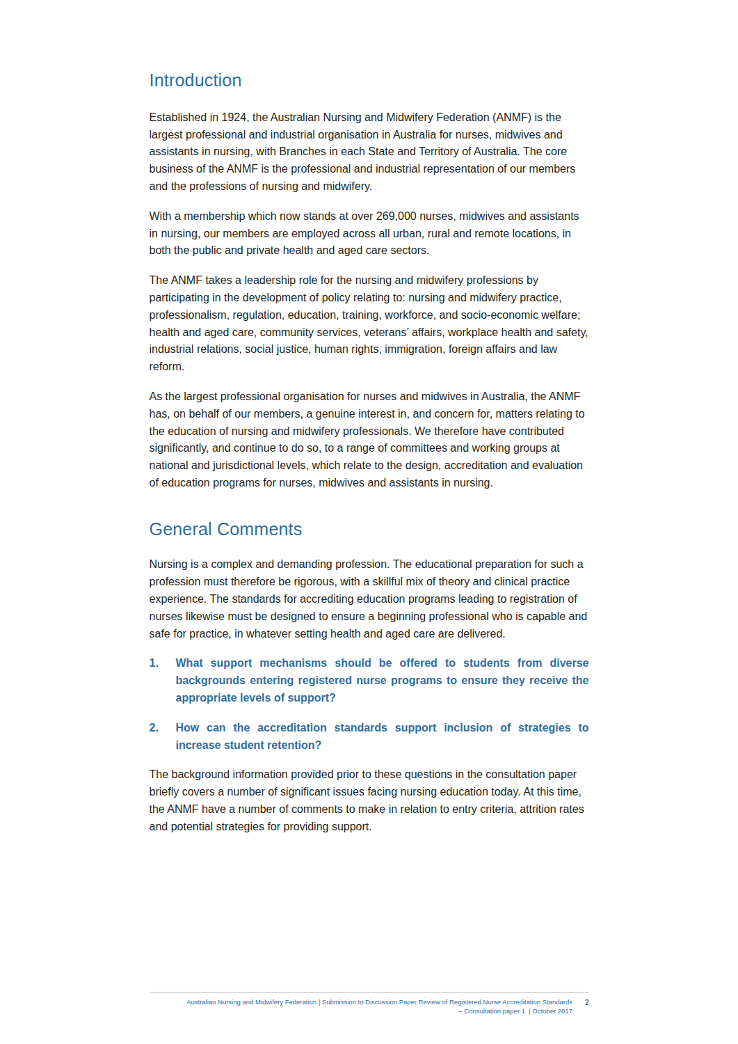Introduction
Established in 1924, the Australian Nursing and Midwifery Federation (ANMF) is the largest professional and industrial organisation in Australia for nurses, midwives and assistants in nursing, with Branches in each State and Territory of Australia. The core business of the ANMF is the professional and industrial representation of our members and the professions of nursing and midwifery.
With a membership which now stands at over 269,000 nurses, midwives and assistants in nursing, our members are employed across all urban, rural and remote locations, in both the public and private health and aged care sectors.
The ANMF takes a leadership role for the nursing and midwifery professions by participating in the development of policy relating to: nursing and midwifery practice, professionalism, regulation, education, training, workforce, and socio-economic welfare; health and aged care, community services, veterans’ affairs, workplace health and safety, industrial relations, social justice, human rights, immigration, foreign affairs and law reform.
As the largest professional organisation for nurses and midwives in Australia, the ANMF has, on behalf of our members, a genuine interest in, and concern for, matters relating to the education of nursing and midwifery professionals. We therefore have contributed significantly, and continue to do so, to a range of committees and working groups at national and jurisdictional levels, which relate to the design, accreditation and evaluation of education programs for nurses, midwives and assistants in nursing.
General Comments
Nursing is a complex and demanding profession. The educational preparation for such a profession must therefore be rigorous, with a skillful mix of theory and clinical practice experience. The standards for accrediting education programs leading to registration of nurses likewise must be designed to ensure a beginning professional who is capable and safe for practice, in whatever setting health and aged care are delivered.
What support mechanisms should be offered to students from diverse backgrounds entering registered nurse programs to ensure they receive the appropriate levels of support?
How can the accreditation standards support inclusion of strategies to increase student retention?
The background information provided prior to these questions in the consultation paper briefly covers a number of significant issues facing nursing education today. At this time, the ANMF have a number of comments to make in relation to entry criteria, attrition rates and potential strategies for providing support.
Australian Nursing and Midwifery Federation | Submission to Discussion Paper Review of Registered Nurse Accreditation Standards
– Consultation paper 1 | October 2017
2